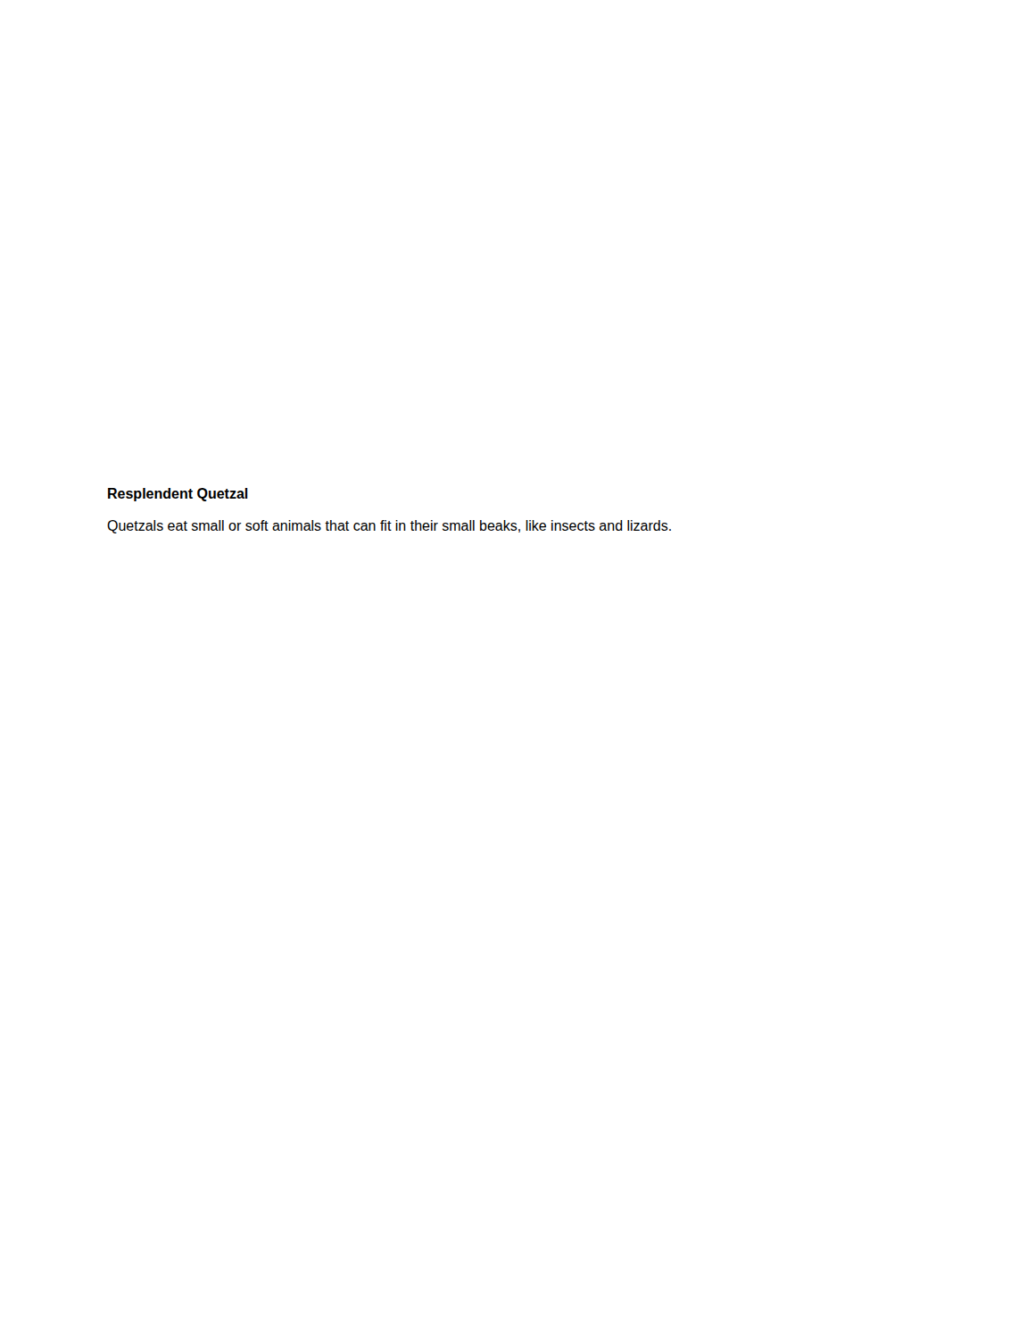Resplendent Quetzal
Quetzals eat small or soft animals that can fit in their small beaks, like insects and lizards.